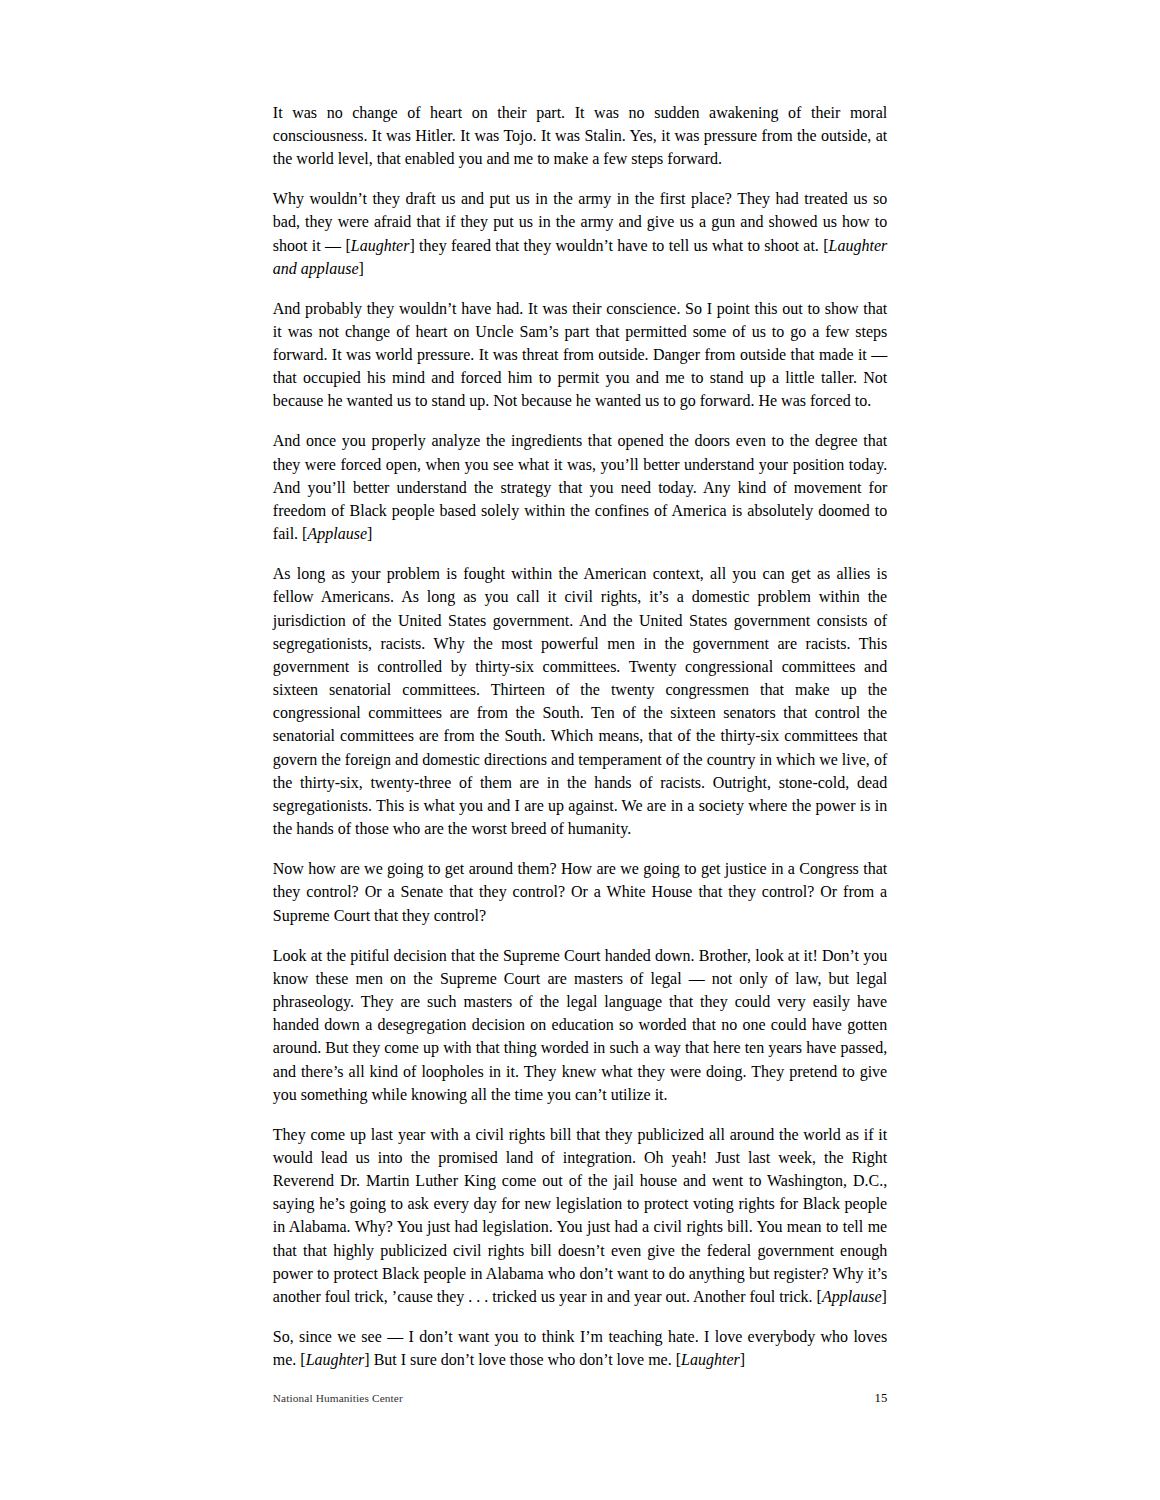It was no change of heart on their part. It was no sudden awakening of their moral consciousness. It was Hitler. It was Tojo. It was Stalin. Yes, it was pressure from the outside, at the world level, that enabled you and me to make a few steps forward.
Why wouldn’t they draft us and put us in the army in the first place? They had treated us so bad, they were afraid that if they put us in the army and give us a gun and showed us how to shoot it — [Laughter] they feared that they wouldn’t have to tell us what to shoot at. [Laughter and applause]
And probably they wouldn’t have had. It was their conscience. So I point this out to show that it was not change of heart on Uncle Sam’s part that permitted some of us to go a few steps forward. It was world pressure. It was threat from outside. Danger from outside that made it — that occupied his mind and forced him to permit you and me to stand up a little taller. Not because he wanted us to stand up. Not because he wanted us to go forward. He was forced to.
And once you properly analyze the ingredients that opened the doors even to the degree that they were forced open, when you see what it was, you’ll better understand your position today. And you’ll better understand the strategy that you need today. Any kind of movement for freedom of Black people based solely within the confines of America is absolutely doomed to fail. [Applause]
As long as your problem is fought within the American context, all you can get as allies is fellow Americans. As long as you call it civil rights, it’s a domestic problem within the jurisdiction of the United States government. And the United States government consists of segregationists, racists. Why the most powerful men in the government are racists. This government is controlled by thirty-six committees. Twenty congressional committees and sixteen senatorial committees. Thirteen of the twenty congressmen that make up the congressional committees are from the South. Ten of the sixteen senators that control the senatorial committees are from the South. Which means, that of the thirty-six committees that govern the foreign and domestic directions and temperament of the country in which we live, of the thirty-six, twenty-three of them are in the hands of racists. Outright, stone-cold, dead segregationists. This is what you and I are up against. We are in a society where the power is in the hands of those who are the worst breed of humanity.
Now how are we going to get around them? How are we going to get justice in a Congress that they control? Or a Senate that they control? Or a White House that they control? Or from a Supreme Court that they control?
Look at the pitiful decision that the Supreme Court handed down. Brother, look at it! Don’t you know these men on the Supreme Court are masters of legal — not only of law, but legal phraseology. They are such masters of the legal language that they could very easily have handed down a desegregation decision on education so worded that no one could have gotten around. But they come up with that thing worded in such a way that here ten years have passed, and there’s all kind of loopholes in it. They knew what they were doing. They pretend to give you something while knowing all the time you can’t utilize it.
They come up last year with a civil rights bill that they publicized all around the world as if it would lead us into the promised land of integration. Oh yeah! Just last week, the Right Reverend Dr. Martin Luther King come out of the jail house and went to Washington, D.C., saying he’s going to ask every day for new legislation to protect voting rights for Black people in Alabama. Why? You just had legislation. You just had a civil rights bill. You mean to tell me that that highly publicized civil rights bill doesn’t even give the federal government enough power to protect Black people in Alabama who don’t want to do anything but register? Why it’s another foul trick, ’cause they . . . tricked us year in and year out. Another foul trick. [Applause]
So, since we see — I don’t want you to think I’m teaching hate. I love everybody who loves me. [Laughter] But I sure don’t love those who don’t love me. [Laughter]
National Humanities Center 15